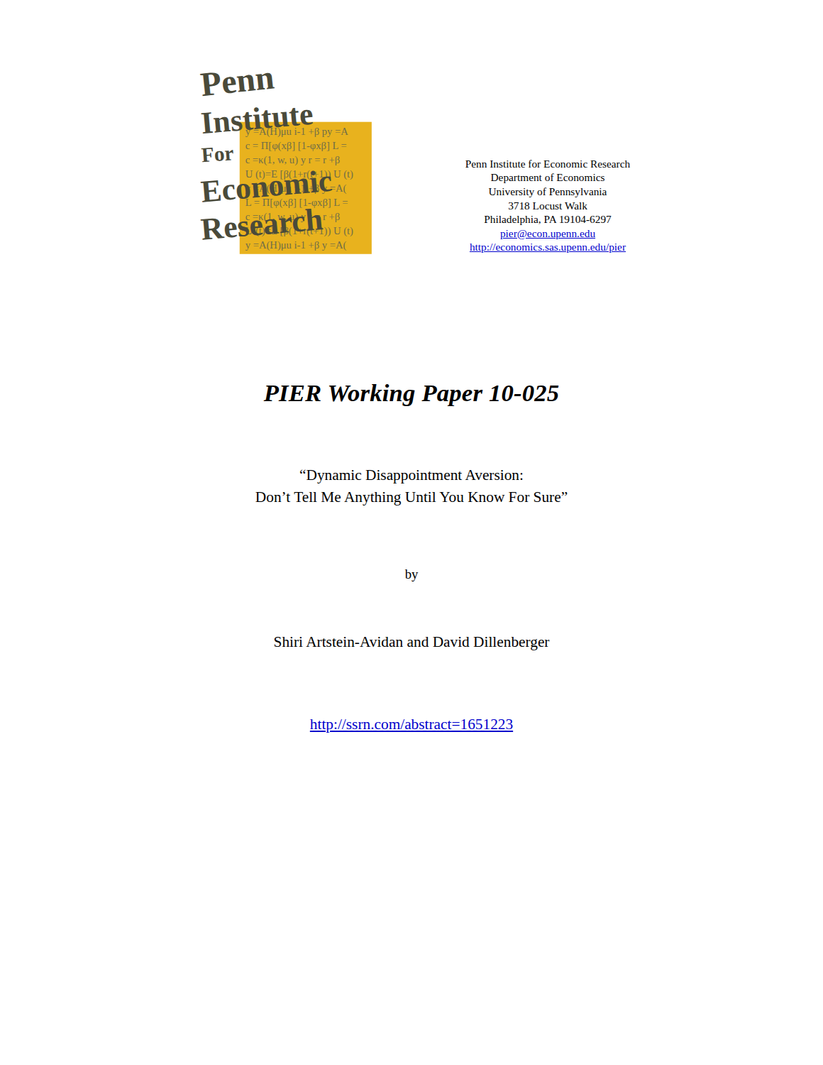Penn Institute for Economic Research y =A(H)μu i-1 +β py =A c = Π[φ(xβ] [1-φxβ] L = c =κ(1, w, u) y r = r +β U (t)=E [β(1+r(t+1)) U (t) y =A(H)μu i-1 +β y =A( L = Π[φ(xβ] [1-φxβ] L = c =κ(1, w, u) y r = r +β U (t)=E [β(1+r(t+1)) U (t) y =A(H)μu i-1 +β y =A( Penn Institute For Economic Research
Penn Institute for Economic Research
Department of Economics
University of Pennsylvania
3718 Locust Walk
Philadelphia, PA 19104-6297
pier@econ.upenn.edu
http://economics.sas.upenn.edu/pier
PIER Working Paper 10-025
“Dynamic Disappointment Aversion:
Don’t Tell Me Anything Until You Know For Sure”
by
Shiri Artstein-Avidan and David Dillenberger
http://ssrn.com/abstract=1651223